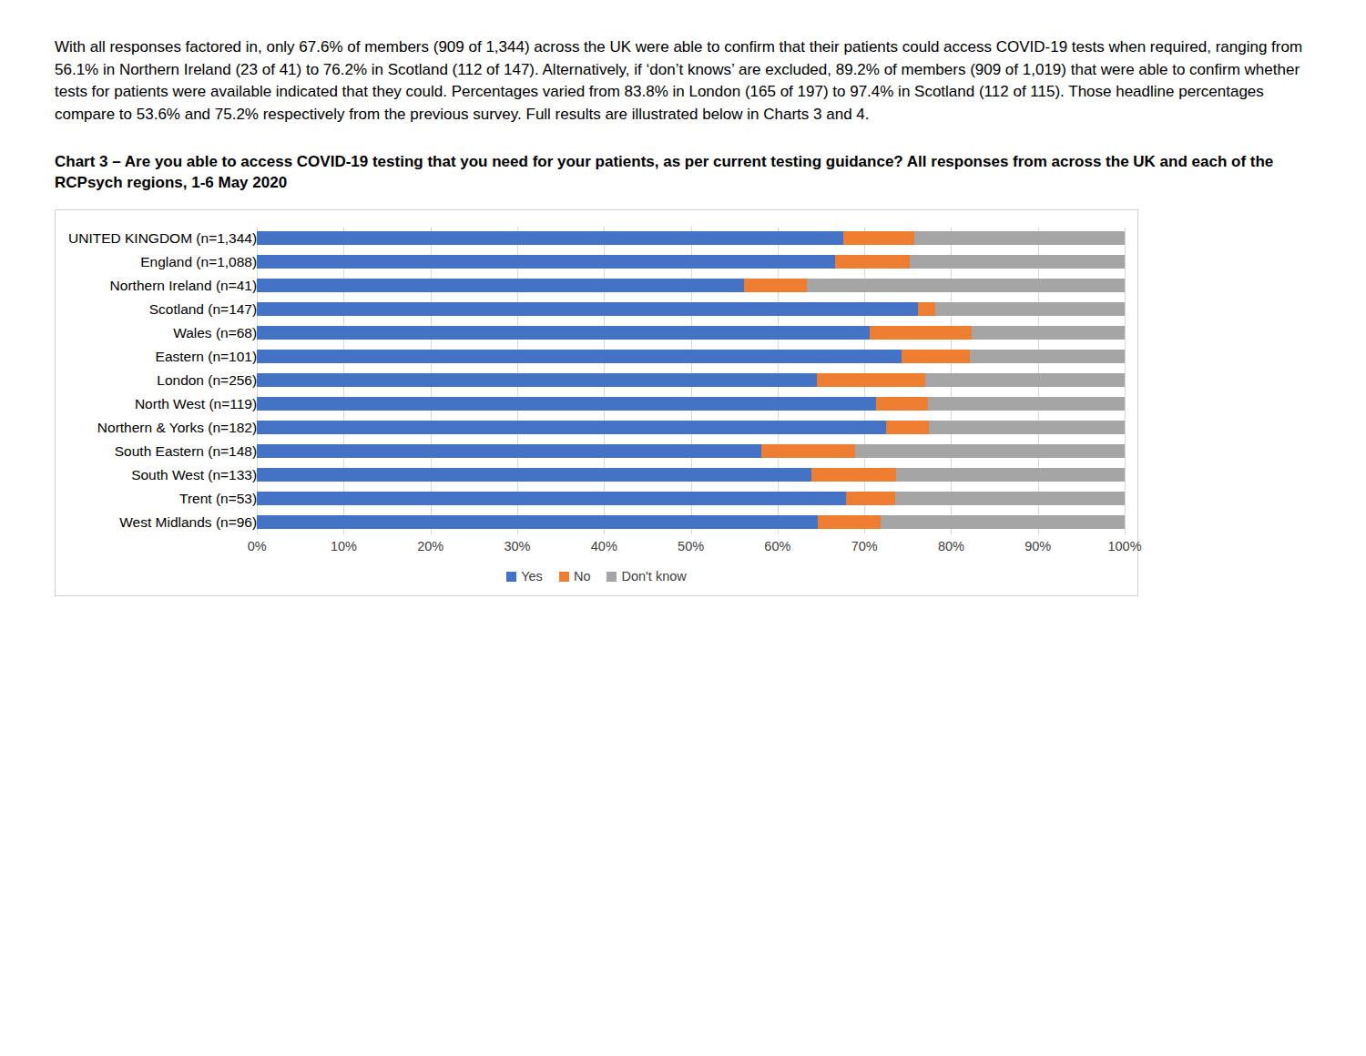With all responses factored in, only 67.6% of members (909 of 1,344) across the UK were able to confirm that their patients could access COVID-19 tests when required, ranging from 56.1% in Northern Ireland (23 of 41) to 76.2% in Scotland (112 of 147). Alternatively, if ‘don’t knows’ are excluded, 89.2% of members (909 of 1,019) that were able to confirm whether tests for patients were available indicated that they could. Percentages varied from 83.8% in London (165 of 197) to 97.4% in Scotland (112 of 115). Those headline percentages compare to 53.6% and 75.2% respectively from the previous survey. Full results are illustrated below in Charts 3 and 4.
Chart 3 – Are you able to access COVID-19 testing that you need for your patients, as per current testing guidance? All responses from across the UK and each of the RCPsych regions, 1-6 May 2020
| UNITED KINGDOM (n=1,344) | |
| England (n=1,088) | |
| Northern Ireland (n=41) | |
| Scotland (n=147) | |
| Wales (n=68) | |
| Eastern (n=101) | |
| London (n=256) | |
| North West (n=119) | |
| Northern & Yorks (n=182) | |
| South Eastern (n=148) | |
| South West (n=133) | |
| Trent (n=53) | |
| West Midlands (n=96) | |
| | 0% 10% 20% 30% 40% 50% 60% 70% 80% 90% 100% |
Yes No Don't know